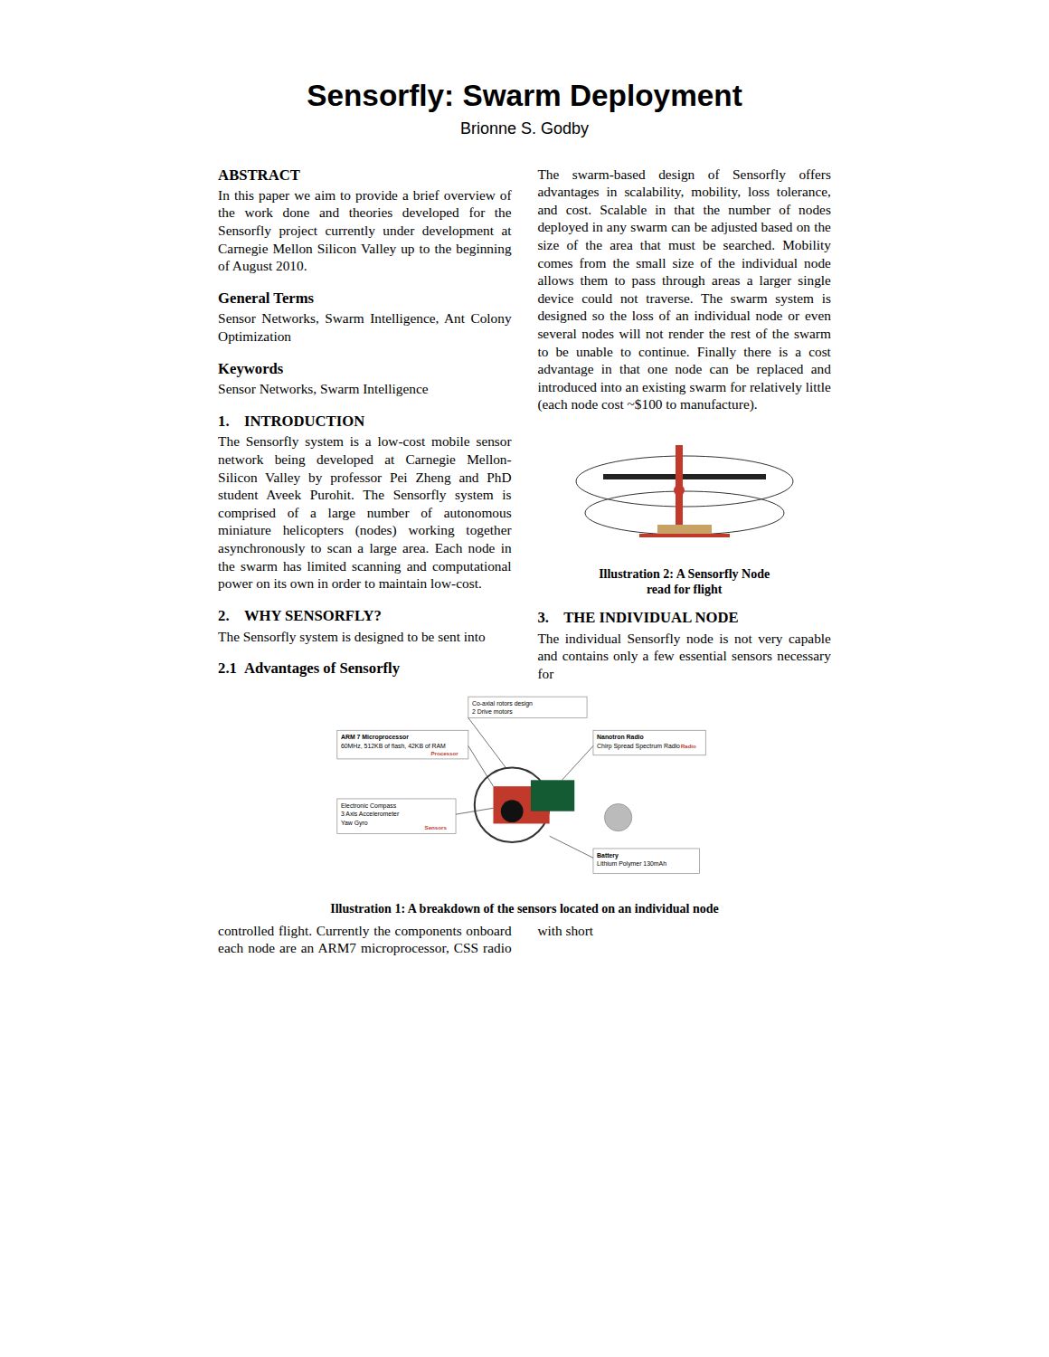Sensorfly: Swarm Deployment
Brionne S. Godby
ABSTRACT
In this paper we aim to provide a brief overview of the work done and theories developed for the Sensorfly project currently under development at Carnegie Mellon Silicon Valley up to the beginning of August 2010.
General Terms
Sensor Networks, Swarm Intelligence, Ant Colony Optimization
Keywords
Sensor Networks, Swarm Intelligence
1. INTRODUCTION
The Sensorfly system is a low-cost mobile sensor network being developed at Carnegie Mellon- Silicon Valley by professor Pei Zheng and PhD student Aveek Purohit. The Sensorfly system is comprised of a large number of autonomous miniature helicopters (nodes) working together asynchronously to scan a large area. Each node in the swarm has limited scanning and computational power on its own in order to maintain low-cost.
2. WHY SENSORFLY?
The Sensorfly system is designed to be sent into
2.1 Advantages of Sensorfly
The swarm-based design of Sensorfly offers advantages in scalability, mobility, loss tolerance, and cost. Scalable in that the number of nodes deployed in any swarm can be adjusted based on the size of the area that must be searched. Mobility comes from the small size of the individual node allows them to pass through areas a larger single device could not traverse. The swarm system is designed so the loss of an individual node or even several nodes will not render the rest of the swarm to be unable to continue. Finally there is a cost advantage in that one node can be replaced and introduced into an existing swarm for relatively little (each node cost ~$100 to manufacture).
Illustration 2: A Sensorfly Node
read for flight
3. THE INDIVIDUAL NODE
The individual Sensorfly node is not very capable and contains only a few essential sensors necessary for
Illustration 1: A breakdown of the sensors located on an individual node
controlled flight. Currently the components onboard each node are an ARM7 microprocessor, CSS radio with short